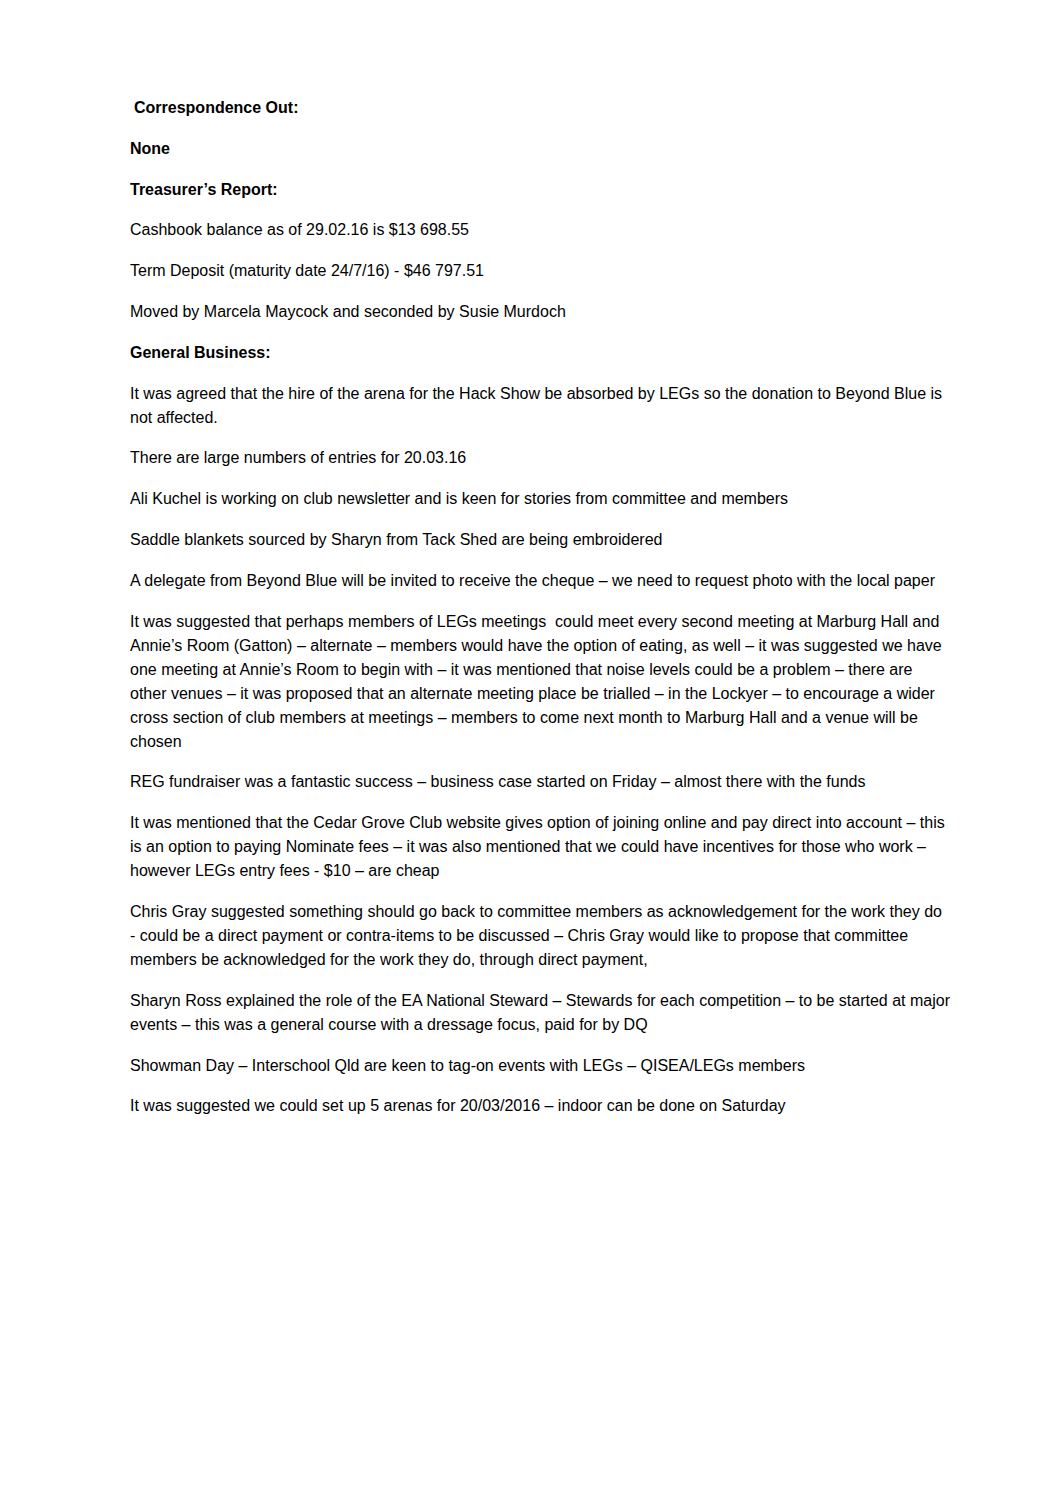Correspondence Out:
None
Treasurer’s Report:
Cashbook balance as of 29.02.16 is $13 698.55
Term Deposit (maturity date 24/7/16) - $46 797.51
Moved by Marcela Maycock and seconded by Susie Murdoch
General Business:
It was agreed that the hire of the arena for the Hack Show be absorbed by LEGs so the donation to Beyond Blue is not affected.
There are large numbers of entries for 20.03.16
Ali Kuchel is working on club newsletter and is keen for stories from committee and members
Saddle blankets sourced by Sharyn from Tack Shed are being embroidered
A delegate from Beyond Blue will be invited to receive the cheque – we need to request photo with the local paper
It was suggested that perhaps members of LEGs meetings could meet every second meeting at Marburg Hall and Annie’s Room (Gatton) – alternate – members would have the option of eating, as well – it was suggested we have one meeting at Annie’s Room to begin with – it was mentioned that noise levels could be a problem – there are other venues – it was proposed that an alternate meeting place be trialled – in the Lockyer – to encourage a wider cross section of club members at meetings – members to come next month to Marburg Hall and a venue will be chosen
REG fundraiser was a fantastic success – business case started on Friday – almost there with the funds
It was mentioned that the Cedar Grove Club website gives option of joining online and pay direct into account – this is an option to paying Nominate fees – it was also mentioned that we could have incentives for those who work – however LEGs entry fees - $10 – are cheap
Chris Gray suggested something should go back to committee members as acknowledgement for the work they do - could be a direct payment or contra-items to be discussed – Chris Gray would like to propose that committee members be acknowledged for the work they do, through direct payment,
Sharyn Ross explained the role of the EA National Steward – Stewards for each competition – to be started at major events – this was a general course with a dressage focus, paid for by DQ
Showman Day – Interschool Qld are keen to tag-on events with LEGs – QISEA/LEGs members
It was suggested we could set up 5 arenas for 20/03/2016 – indoor can be done on Saturday